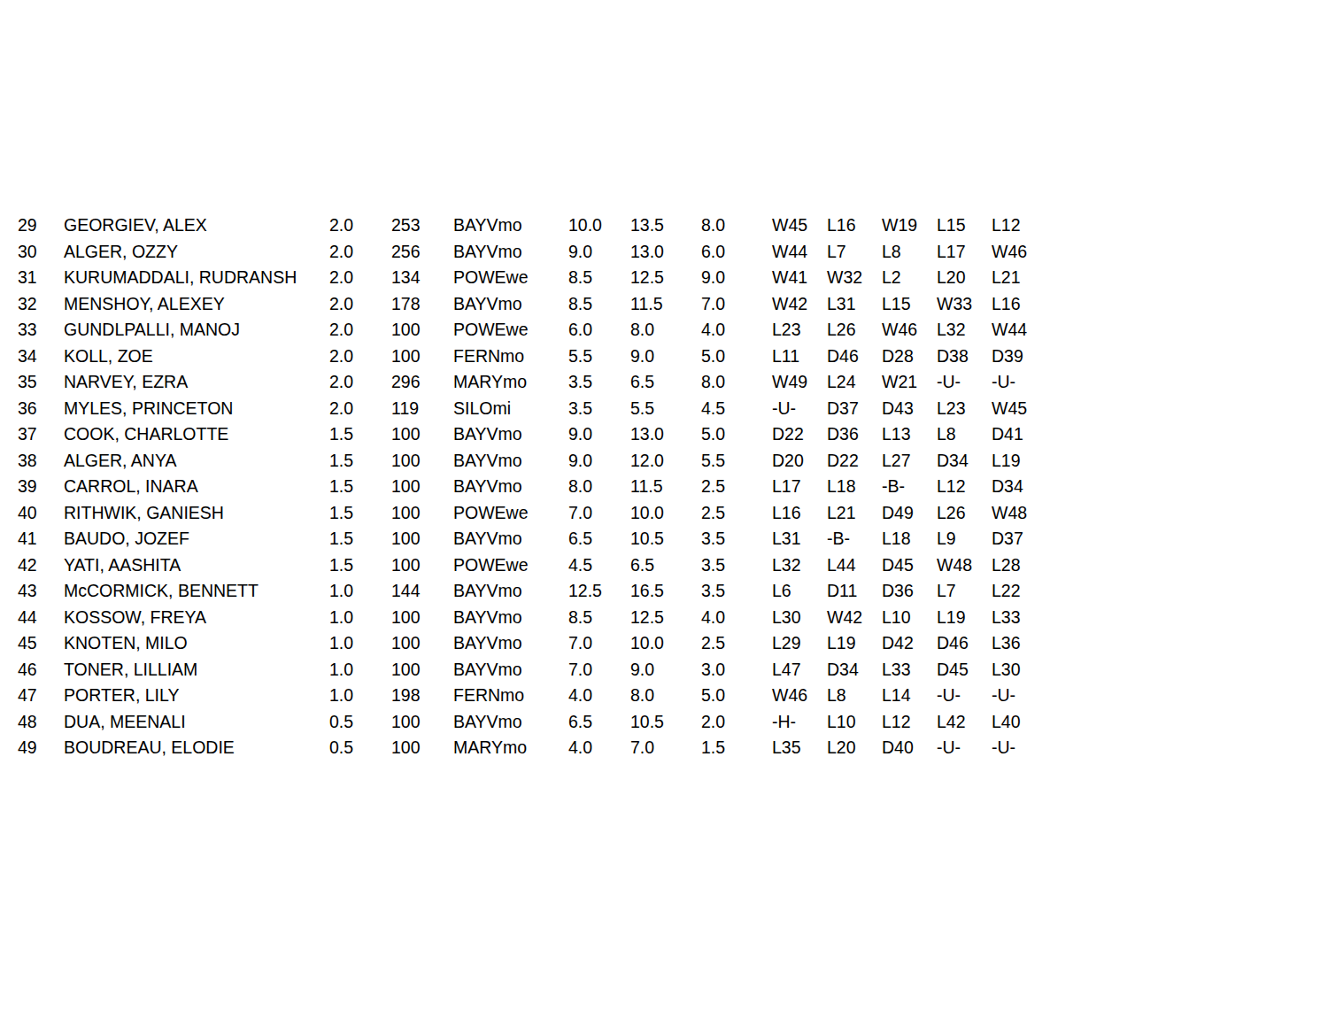| 29 | GEORGIEV, ALEX | 2.0 | 253 | BAYVmo | 10.0 | 13.5 | 8.0 | W45 | L16 | W19 | L15 | L12 |
| 30 | ALGER, OZZY | 2.0 | 256 | BAYVmo | 9.0 | 13.0 | 6.0 | W44 | L7 | L8 | L17 | W46 |
| 31 | KURUMADDALI, RUDRANSH | 2.0 | 134 | POWEwe | 8.5 | 12.5 | 9.0 | W41 | W32 | L2 | L20 | L21 |
| 32 | MENSHOY, ALEXEY | 2.0 | 178 | BAYVmo | 8.5 | 11.5 | 7.0 | W42 | L31 | L15 | W33 | L16 |
| 33 | GUNDLPALLI, MANOJ | 2.0 | 100 | POWEwe | 6.0 | 8.0 | 4.0 | L23 | L26 | W46 | L32 | W44 |
| 34 | KOLL, ZOE | 2.0 | 100 | FERNmo | 5.5 | 9.0 | 5.0 | L11 | D46 | D28 | D38 | D39 |
| 35 | NARVEY, EZRA | 2.0 | 296 | MARYmo | 3.5 | 6.5 | 8.0 | W49 | L24 | W21 | -U- | -U- |
| 36 | MYLES, PRINCETON | 2.0 | 119 | SILOmi | 3.5 | 5.5 | 4.5 | -U- | D37 | D43 | L23 | W45 |
| 37 | COOK, CHARLOTTE | 1.5 | 100 | BAYVmo | 9.0 | 13.0 | 5.0 | D22 | D36 | L13 | L8 | D41 |
| 38 | ALGER, ANYA | 1.5 | 100 | BAYVmo | 9.0 | 12.0 | 5.5 | D20 | D22 | L27 | D34 | L19 |
| 39 | CARROL, INARA | 1.5 | 100 | BAYVmo | 8.0 | 11.5 | 2.5 | L17 | L18 | -B- | L12 | D34 |
| 40 | RITHWIK, GANIESH | 1.5 | 100 | POWEwe | 7.0 | 10.0 | 2.5 | L16 | L21 | D49 | L26 | W48 |
| 41 | BAUDO, JOZEF | 1.5 | 100 | BAYVmo | 6.5 | 10.5 | 3.5 | L31 | -B- | L18 | L9 | D37 |
| 42 | YATI, AASHITA | 1.5 | 100 | POWEwe | 4.5 | 6.5 | 3.5 | L32 | L44 | D45 | W48 | L28 |
| 43 | McCORMICK, BENNETT | 1.0 | 144 | BAYVmo | 12.5 | 16.5 | 3.5 | L6 | D11 | D36 | L7 | L22 |
| 44 | KOSSOW, FREYA | 1.0 | 100 | BAYVmo | 8.5 | 12.5 | 4.0 | L30 | W42 | L10 | L19 | L33 |
| 45 | KNOTEN, MILO | 1.0 | 100 | BAYVmo | 7.0 | 10.0 | 2.5 | L29 | L19 | D42 | D46 | L36 |
| 46 | TONER, LILLIAM | 1.0 | 100 | BAYVmo | 7.0 | 9.0 | 3.0 | L47 | D34 | L33 | D45 | L30 |
| 47 | PORTER, LILY | 1.0 | 198 | FERNmo | 4.0 | 8.0 | 5.0 | W46 | L8 | L14 | -U- | -U- |
| 48 | DUA, MEENALI | 0.5 | 100 | BAYVmo | 6.5 | 10.5 | 2.0 | -H- | L10 | L12 | L42 | L40 |
| 49 | BOUDREAU, ELODIE | 0.5 | 100 | MARYmo | 4.0 | 7.0 | 1.5 | L35 | L20 | D40 | -U- | -U- |